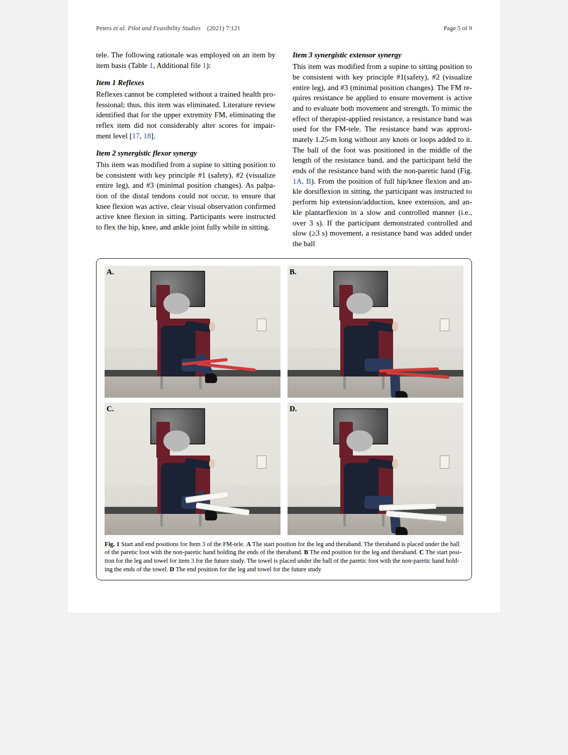Peters et al. Pilot and Feasibility Studies (2021) 7:121
Page 5 of 9
tele. The following rationale was employed on an item by item basis (Table 1, Additional file 1):
Item 1 Reflexes
Reflexes cannot be completed without a trained health professional; thus, this item was eliminated. Literature review identified that for the upper extremity FM, eliminating the reflex item did not considerably alter scores for impairment level [17, 18].
Item 2 synergistic flexor synergy
This item was modified from a supine to sitting position to be consistent with key principle #1 (safety), #2 (visualize entire leg), and #3 (minimal position changes). As palpation of the distal tendons could not occur, to ensure that knee flexion was active, clear visual observation confirmed active knee flexion in sitting. Participants were instructed to flex the hip, knee, and ankle joint fully while in sitting.
Item 3 synergistic extensor synergy
This item was modified from a supine to sitting position to be consistent with key principle #1(safety), #2 (visualize entire leg), and #3 (minimal position changes). The FM requires resistance be applied to ensure movement is active and to evaluate both movement and strength. To mimic the effect of therapist-applied resistance, a resistance band was used for the FM-tele. The resistance band was approximately 1.25-m long without any knots or loops added to it. The ball of the foot was positioned in the middle of the length of the resistance band, and the participant held the ends of the resistance band with the non-paretic hand (Fig. 1A, B). From the position of full hip/knee flexion and ankle dorsiflexion in sitting, the participant was instructed to perform hip extension/adduction, knee extension, and ankle plantarflexion in a slow and controlled manner (i.e., over 3 s). If the participant demonstrated controlled and slow (≥3 s) movement, a resistance band was added under the ball
A.
B.
C.
D.
Fig. 1 Start and end positions for Item 3 of the FM-tele. A The start position for the leg and theraband. The theraband is placed under the ball of the paretic foot with the non-paretic hand holding the ends of the theraband. B The end position for the leg and theraband. C The start position for the leg and towel for item 3 for the future study. The towel is placed under the ball of the paretic foot with the non-paretic hand holding the ends of the towel. D The end position for the leg and towel for the future study